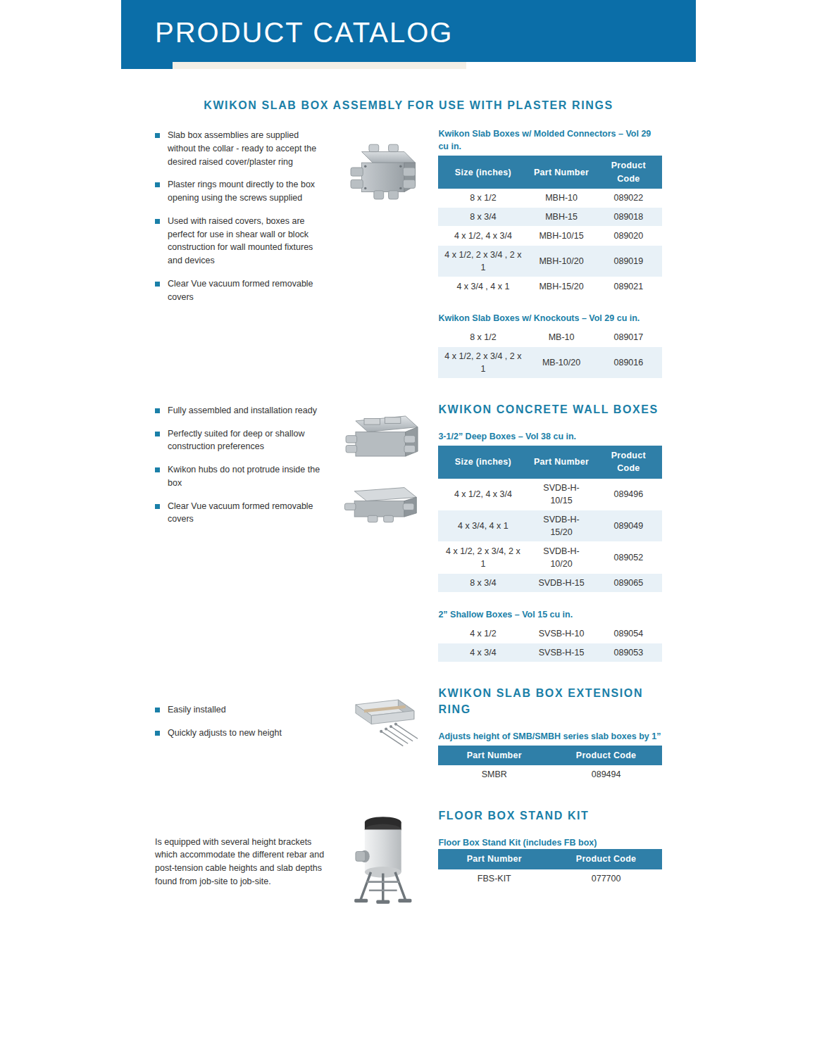PRODUCT CATALOG
KWIKON SLAB BOX ASSEMBLY FOR USE WITH PLASTER RINGS
Slab box assemblies are supplied without the collar - ready to accept the desired raised cover/plaster ring
Plaster rings mount directly to the box opening using the screws supplied
Used with raised covers, boxes are perfect for use in shear wall or block construction for wall mounted fixtures and devices
Clear Vue vacuum formed removable covers
Kwikon Slab Boxes w/ Molded Connectors – Vol 29 cu in.
| Size (inches) | Part Number | Product Code |
| --- | --- | --- |
| 8 x 1/2 | MBH-10 | 089022 |
| 8 x 3/4 | MBH-15 | 089018 |
| 4 x 1/2, 4 x 3/4 | MBH-10/15 | 089020 |
| 4 x 1/2, 2 x 3/4 , 2 x 1 | MBH-10/20 | 089019 |
| 4 x 3/4 , 4 x 1 | MBH-15/20 | 089021 |
Kwikon Slab Boxes w/ Knockouts – Vol 29 cu in.
| 8 x 1/2 | MB-10 | 089017 |
| 4 x 1/2, 2 x 3/4 , 2 x 1 | MB-10/20 | 089016 |
Fully assembled and installation ready
Perfectly suited for deep or shallow construction preferences
Kwikon hubs do not protrude inside the box
Clear Vue vacuum formed removable covers
KWIKON CONCRETE WALL BOXES
3-1/2” Deep Boxes – Vol 38 cu in.
| Size (inches) | Part Number | Product Code |
| --- | --- | --- |
| 4 x 1/2, 4 x 3/4 | SVDB-H-10/15 | 089496 |
| 4 x 3/4, 4 x 1 | SVDB-H-15/20 | 089049 |
| 4 x 1/2, 2 x 3/4, 2 x 1 | SVDB-H-10/20 | 089052 |
| 8 x 3/4 | SVDB-H-15 | 089065 |
2” Shallow Boxes – Vol 15 cu in.
| 4 x 1/2 | SVSB-H-10 | 089054 |
| 4 x 3/4 | SVSB-H-15 | 089053 |
Easily installed
Quickly adjusts to new height
KWIKON SLAB BOX EXTENSION RING
Adjusts height of SMB/SMBH series slab boxes by 1”
| Part Number | Product Code |
| --- | --- |
| SMBR | 089494 |
Is equipped with several height brackets which accommodate the different rebar and post-tension cable heights and slab depths found from job-site to job-site.
FLOOR BOX STAND KIT
Floor Box Stand Kit (includes FB box)
| Part Number | Product Code |
| --- | --- |
| FBS-KIT | 077700 |